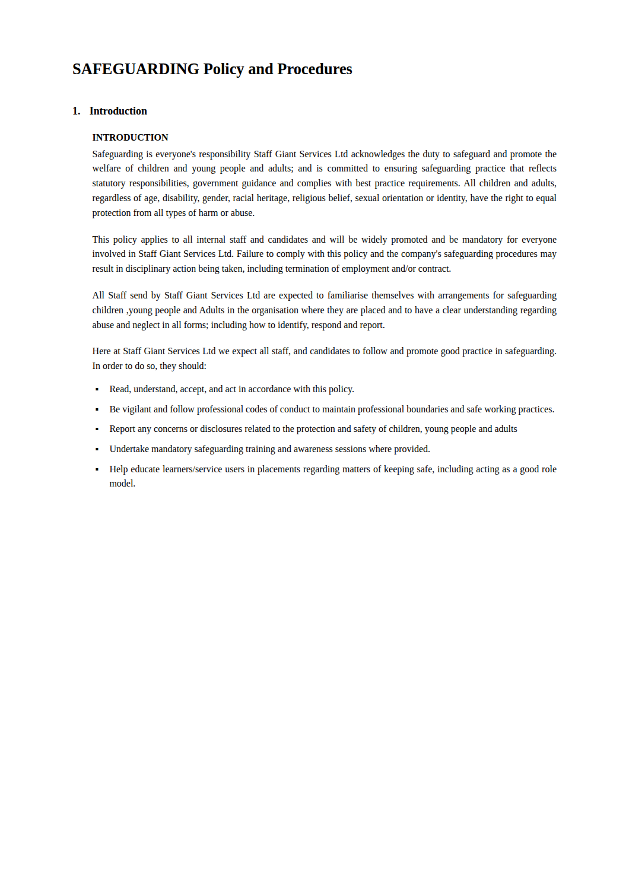SAFEGUARDING Policy and Procedures
1. Introduction
INTRODUCTION
Safeguarding is everyone's responsibility Staff Giant Services Ltd acknowledges the duty to safeguard and promote the welfare of children and young people and adults; and is committed to ensuring safeguarding practice that reflects statutory responsibilities, government guidance and complies with best practice requirements. All children and adults, regardless of age, disability, gender, racial heritage, religious belief, sexual orientation or identity, have the right to equal protection from all types of harm or abuse.
This policy applies to all internal staff and candidates and will be widely promoted and be mandatory for everyone involved in Staff Giant Services Ltd. Failure to comply with this policy and the company's safeguarding procedures may result in disciplinary action being taken, including termination of employment and/or contract.
All Staff send by Staff Giant Services Ltd are expected to familiarise themselves with arrangements for safeguarding children ,young people and Adults in the organisation where they are placed and to have a clear understanding regarding abuse and neglect in all forms; including how to identify, respond and report.
Here at Staff Giant Services Ltd we expect all staff, and candidates to follow and promote good practice in safeguarding. In order to do so, they should:
Read, understand, accept, and act in accordance with this policy.
Be vigilant and follow professional codes of conduct to maintain professional boundaries and safe working practices.
Report any concerns or disclosures related to the protection and safety of children, young people and adults
Undertake mandatory safeguarding training and awareness sessions where provided.
Help educate learners/service users in placements regarding matters of keeping safe, including acting as a good role model.